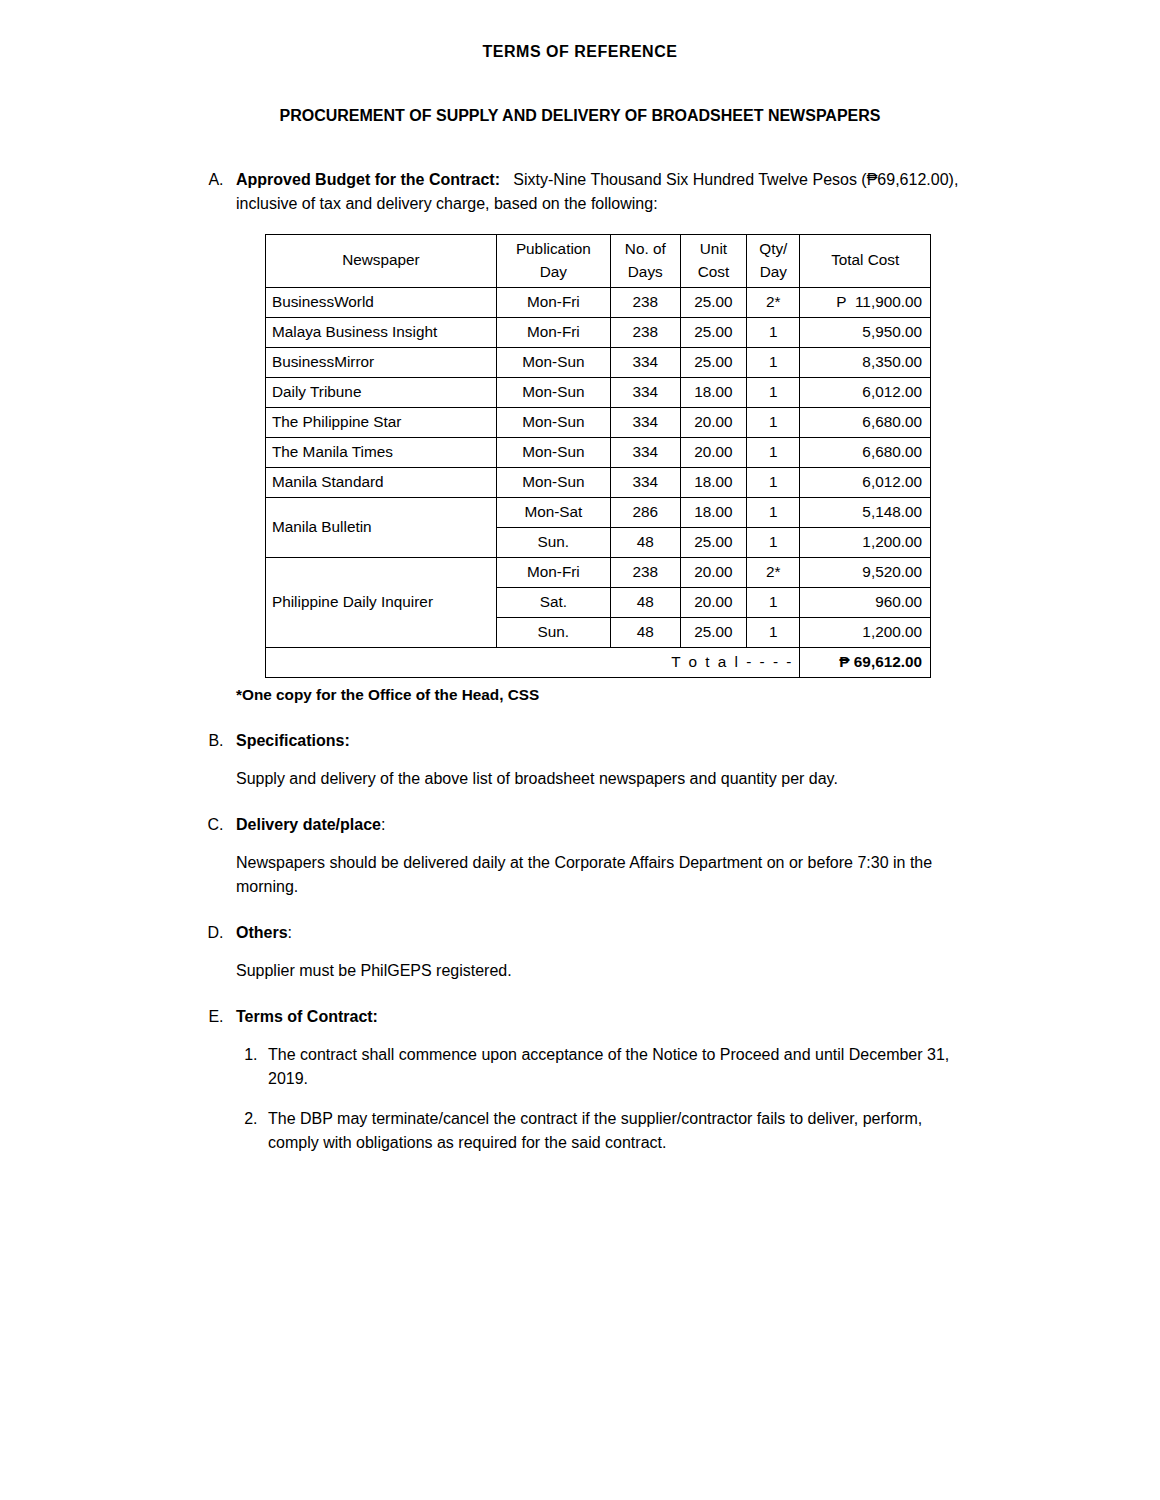TERMS OF REFERENCE
PROCUREMENT OF SUPPLY AND DELIVERY OF BROADSHEET NEWSPAPERS
Approved Budget for the Contract: Sixty-Nine Thousand Six Hundred Twelve Pesos (₱69,612.00), inclusive of tax and delivery charge, based on the following:
| Newspaper | Publication Day | No. of Days | Unit Cost | Qty/ Day | Total Cost |
| --- | --- | --- | --- | --- | --- |
| BusinessWorld | Mon-Fri | 238 | 25.00 | 2* | P 11,900.00 |
| Malaya Business Insight | Mon-Fri | 238 | 25.00 | 1 | 5,950.00 |
| BusinessMirror | Mon-Sun | 334 | 25.00 | 1 | 8,350.00 |
| Daily Tribune | Mon-Sun | 334 | 18.00 | 1 | 6,012.00 |
| The Philippine Star | Mon-Sun | 334 | 20.00 | 1 | 6,680.00 |
| The Manila Times | Mon-Sun | 334 | 20.00 | 1 | 6,680.00 |
| Manila Standard | Mon-Sun | 334 | 18.00 | 1 | 6,012.00 |
| Manila Bulletin | Mon-Sat | 286 | 18.00 | 1 | 5,148.00 |
| Sun. | 48 | 25.00 | 1 | 1,200.00 |
| Philippine Daily Inquirer | Mon-Fri | 238 | 20.00 | 2* | 9,520.00 |
| Sat. | 48 | 20.00 | 1 | 960.00 |
| Sun. | 48 | 25.00 | 1 | 1,200.00 |
| T o t a l - - - - | ₱ 69,612.00 |
*One copy for the Office of the Head, CSS
Specifications:
Supply and delivery of the above list of broadsheet newspapers and quantity per day.
Delivery date/place:
Newspapers should be delivered daily at the Corporate Affairs Department on or before 7:30 in the morning.
Others:
Supplier must be PhilGEPS registered.
Terms of Contract:
The contract shall commence upon acceptance of the Notice to Proceed and until December 31, 2019.
The DBP may terminate/cancel the contract if the supplier/contractor fails to deliver, perform, comply with obligations as required for the said contract.